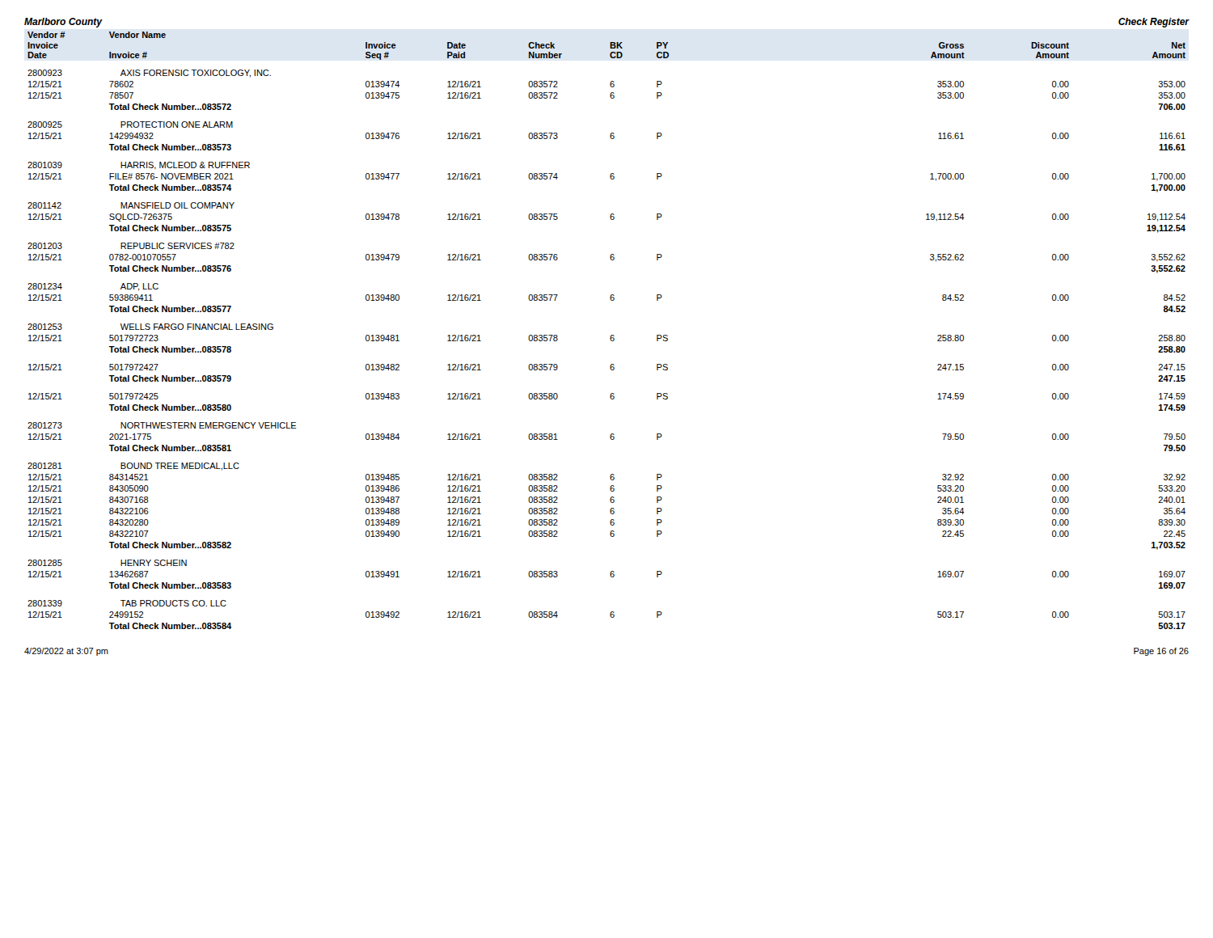Marlboro County
Check Register
| Vendor # | Vendor Name | | | | | | | | | |
| --- | --- | --- | --- | --- | --- | --- | --- | --- | --- | --- |
| Invoice Date | Invoice # | Invoice Seq # | Date Paid | Check Number | BK CD | PY CD | | Gross Amount | Discount Amount | Net Amount |
| 2800923 | AXIS FORENSIC TOXICOLOGY, INC. |
| 12/15/21 | 78602 | 0139474 | 12/16/21 | 083572 | 6 | P | | 353.00 | 0.00 | 353.00 |
| 12/15/21 | 78507 | 0139475 | 12/16/21 | 083572 | 6 | P | | 353.00 | 0.00 | 353.00 |
| | Total Check Number...083572 | | | | | | | | | 706.00 |
| 2800925 | PROTECTION ONE ALARM |
| 12/15/21 | 142994932 | 0139476 | 12/16/21 | 083573 | 6 | P | | 116.61 | 0.00 | 116.61 |
| | Total Check Number...083573 | | | | | | | | | 116.61 |
| 2801039 | HARRIS, MCLEOD & RUFFNER |
| 12/15/21 | FILE# 8576- NOVEMBER 2021 | 0139477 | 12/16/21 | 083574 | 6 | P | | 1,700.00 | 0.00 | 1,700.00 |
| | Total Check Number...083574 | | | | | | | | | 1,700.00 |
| 2801142 | MANSFIELD OIL COMPANY |
| 12/15/21 | SQLCD-726375 | 0139478 | 12/16/21 | 083575 | 6 | P | | 19,112.54 | 0.00 | 19,112.54 |
| | Total Check Number...083575 | | | | | | | | | 19,112.54 |
| 2801203 | REPUBLIC SERVICES #782 |
| 12/15/21 | 0782-001070557 | 0139479 | 12/16/21 | 083576 | 6 | P | | 3,552.62 | 0.00 | 3,552.62 |
| | Total Check Number...083576 | | | | | | | | | 3,552.62 |
| 2801234 | ADP, LLC |
| 12/15/21 | 593869411 | 0139480 | 12/16/21 | 083577 | 6 | P | | 84.52 | 0.00 | 84.52 |
| | Total Check Number...083577 | | | | | | | | | 84.52 |
| 2801253 | WELLS FARGO FINANCIAL LEASING |
| 12/15/21 | 5017972723 | 0139481 | 12/16/21 | 083578 | 6 | PS | | 258.80 | 0.00 | 258.80 |
| | Total Check Number...083578 | | | | | | | | | 258.80 |
| 12/15/21 | 5017972427 | 0139482 | 12/16/21 | 083579 | 6 | PS | | 247.15 | 0.00 | 247.15 |
| | Total Check Number...083579 | | | | | | | | | 247.15 |
| 12/15/21 | 5017972425 | 0139483 | 12/16/21 | 083580 | 6 | PS | | 174.59 | 0.00 | 174.59 |
| | Total Check Number...083580 | | | | | | | | | 174.59 |
| 2801273 | NORTHWESTERN EMERGENCY VEHICLE |
| 12/15/21 | 2021-1775 | 0139484 | 12/16/21 | 083581 | 6 | P | | 79.50 | 0.00 | 79.50 |
| | Total Check Number...083581 | | | | | | | | | 79.50 |
| 2801281 | BOUND TREE MEDICAL,LLC |
| 12/15/21 | 84314521 | 0139485 | 12/16/21 | 083582 | 6 | P | | 32.92 | 0.00 | 32.92 |
| 12/15/21 | 84305090 | 0139486 | 12/16/21 | 083582 | 6 | P | | 533.20 | 0.00 | 533.20 |
| 12/15/21 | 84307168 | 0139487 | 12/16/21 | 083582 | 6 | P | | 240.01 | 0.00 | 240.01 |
| 12/15/21 | 84322106 | 0139488 | 12/16/21 | 083582 | 6 | P | | 35.64 | 0.00 | 35.64 |
| 12/15/21 | 84320280 | 0139489 | 12/16/21 | 083582 | 6 | P | | 839.30 | 0.00 | 839.30 |
| 12/15/21 | 84322107 | 0139490 | 12/16/21 | 083582 | 6 | P | | 22.45 | 0.00 | 22.45 |
| | Total Check Number...083582 | | | | | | | | | 1,703.52 |
| 2801285 | HENRY SCHEIN |
| 12/15/21 | 13462687 | 0139491 | 12/16/21 | 083583 | 6 | P | | 169.07 | 0.00 | 169.07 |
| | Total Check Number...083583 | | | | | | | | | 169.07 |
| 2801339 | TAB PRODUCTS CO. LLC |
| 12/15/21 | 2499152 | 0139492 | 12/16/21 | 083584 | 6 | P | | 503.17 | 0.00 | 503.17 |
| | Total Check Number...083584 | | | | | | | | | 503.17 |
4/29/2022 at 3:07 pm Page 16 of 26